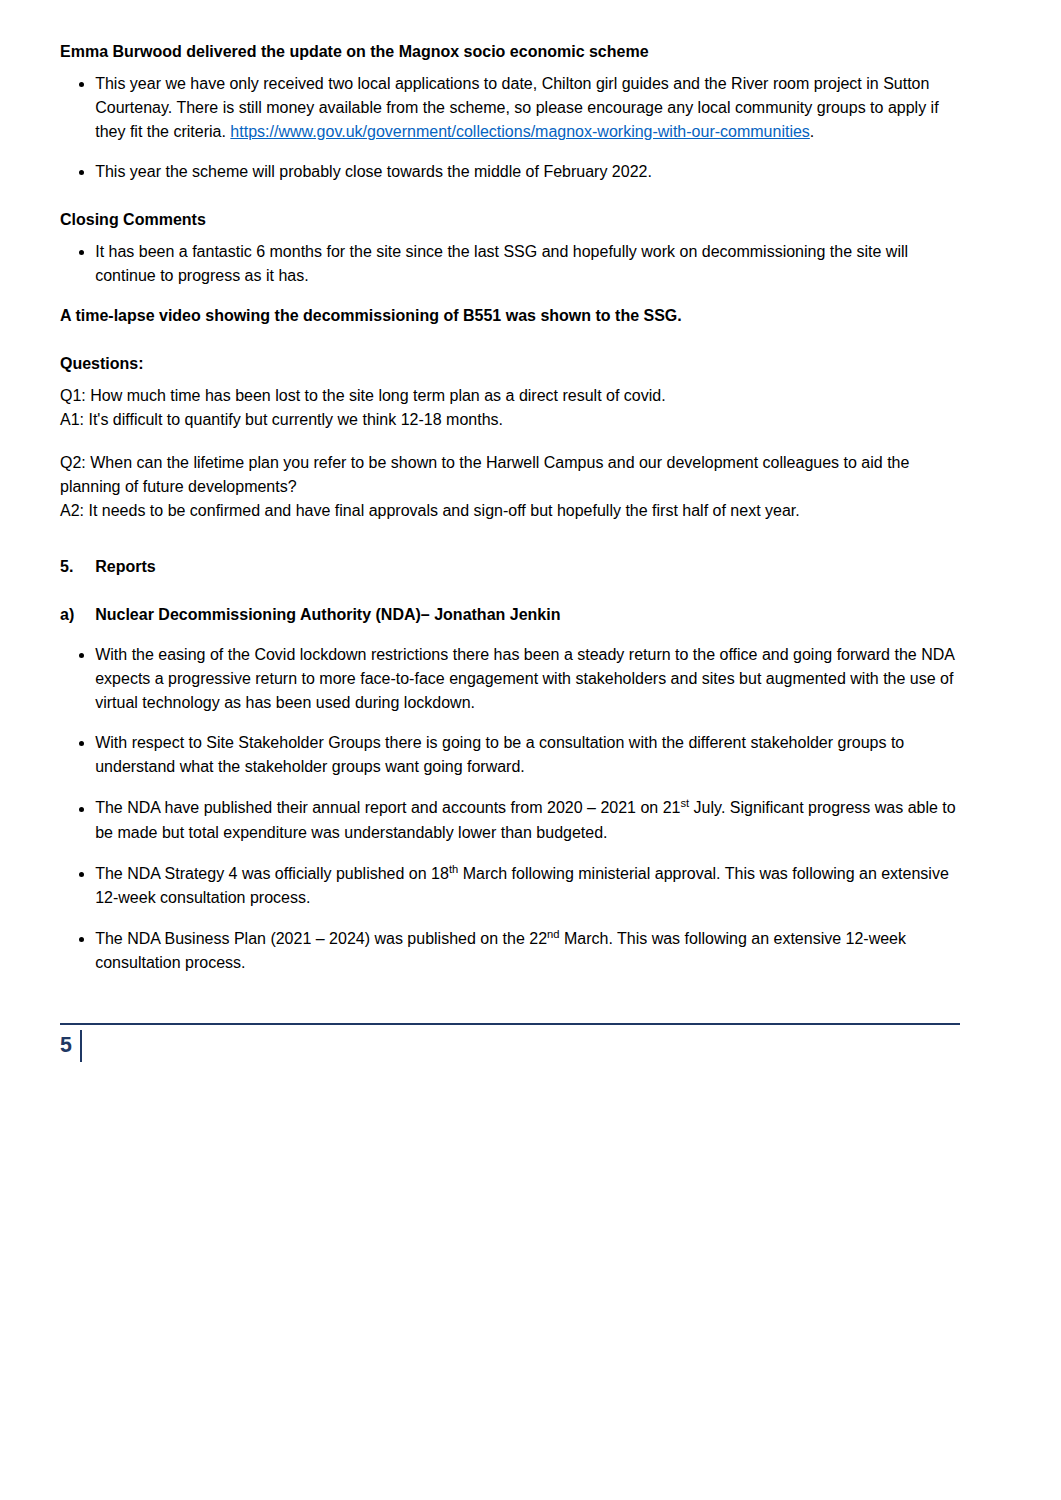Emma Burwood delivered the update on the Magnox socio economic scheme
This year we have only received two local applications to date, Chilton girl guides and the River room project in Sutton Courtenay. There is still money available from the scheme, so please encourage any local community groups to apply if they fit the criteria. https://www.gov.uk/government/collections/magnox-working-with-our-communities.
This year the scheme will probably close towards the middle of February 2022.
Closing Comments
It has been a fantastic 6 months for the site since the last SSG and hopefully work on decommissioning the site will continue to progress as it has.
A time-lapse video showing the decommissioning of B551 was shown to the SSG.
Questions:
Q1: How much time has been lost to the site long term plan as a direct result of covid.
A1: It's difficult to quantify but currently we think 12-18 months.
Q2: When can the lifetime plan you refer to be shown to the Harwell Campus and our development colleagues to aid the planning of future developments?
A2: It needs to be confirmed and have final approvals and sign-off but hopefully the first half of next year.
5. Reports
a) Nuclear Decommissioning Authority (NDA)– Jonathan Jenkin
With the easing of the Covid lockdown restrictions there has been a steady return to the office and going forward the NDA expects a progressive return to more face-to-face engagement with stakeholders and sites but augmented with the use of virtual technology as has been used during lockdown.
With respect to Site Stakeholder Groups there is going to be a consultation with the different stakeholder groups to understand what the stakeholder groups want going forward.
The NDA have published their annual report and accounts from 2020 – 2021 on 21st July. Significant progress was able to be made but total expenditure was understandably lower than budgeted.
The NDA Strategy 4 was officially published on 18th March following ministerial approval. This was following an extensive 12-week consultation process.
The NDA Business Plan (2021 – 2024) was published on the 22nd March. This was following an extensive 12-week consultation process.
5